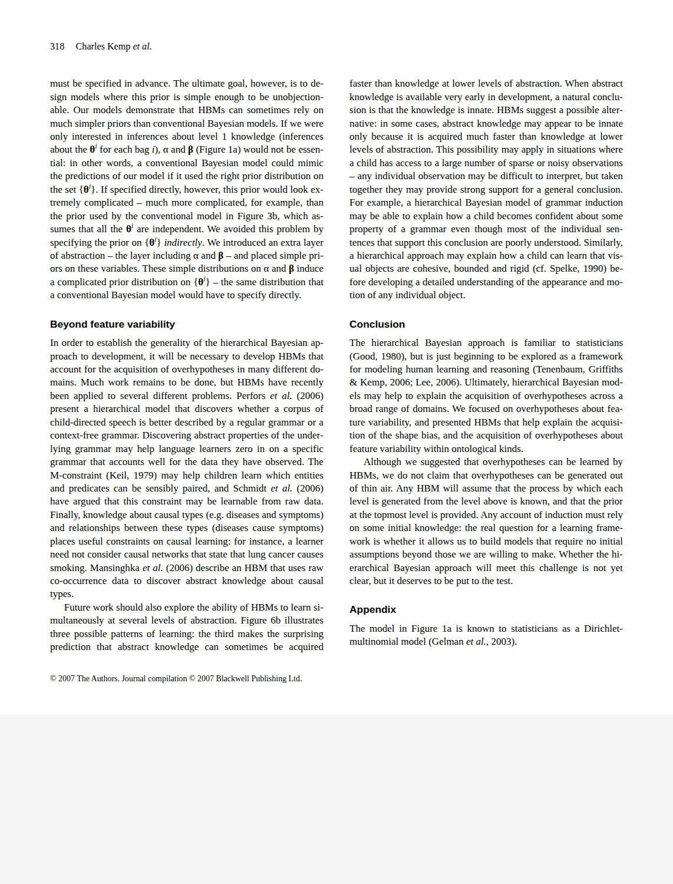318 Charles Kemp et al.
must be specified in advance. The ultimate goal, however, is to design models where this prior is simple enough to be unobjectionable. Our models demonstrate that HBMs can sometimes rely on much simpler priors than conventional Bayesian models. If we were only interested in inferences about level 1 knowledge (inferences about the θi for each bag i), α and β (Figure 1a) would not be essential: in other words, a conventional Bayesian model could mimic the predictions of our model if it used the right prior distribution on the set {θi}. If specified directly, however, this prior would look extremely complicated – much more complicated, for example, than the prior used by the conventional model in Figure 3b, which assumes that all the θi are independent. We avoided this problem by specifying the prior on {θi} indirectly. We introduced an extra layer of abstraction – the layer including α and β – and placed simple priors on these variables. These simple distributions on α and β induce a complicated prior distribution on {θi} – the same distribution that a conventional Bayesian model would have to specify directly.
Beyond feature variability
In order to establish the generality of the hierarchical Bayesian approach to development, it will be necessary to develop HBMs that account for the acquisition of overhypotheses in many different domains. Much work remains to be done, but HBMs have recently been applied to several different problems. Perfors et al. (2006) present a hierarchical model that discovers whether a corpus of child-directed speech is better described by a regular grammar or a context-free grammar. Discovering abstract properties of the underlying grammar may help language learners zero in on a specific grammar that accounts well for the data they have observed. The M-constraint (Keil, 1979) may help children learn which entities and predicates can be sensibly paired, and Schmidt et al. (2006) have argued that this constraint may be learnable from raw data. Finally, knowledge about causal types (e.g. diseases and symptoms) and relationships between these types (diseases cause symptoms) places useful constraints on causal learning: for instance, a learner need not consider causal networks that state that lung cancer causes smoking. Mansinghka et al. (2006) describe an HBM that uses raw co-occurrence data to discover abstract knowledge about causal types.
Future work should also explore the ability of HBMs to learn simultaneously at several levels of abstraction. Figure 6b illustrates three possible patterns of learning: the third makes the surprising prediction that abstract knowledge can sometimes be acquired faster than knowledge at lower levels of abstraction. When abstract knowledge is available very early in development, a natural conclusion is that the knowledge is innate. HBMs suggest a possible alternative: in some cases, abstract knowledge may appear to be innate only because it is acquired much faster than knowledge at lower levels of abstraction. This possibility may apply in situations where a child has access to a large number of sparse or noisy observations – any individual observation may be difficult to interpret, but taken together they may provide strong support for a general conclusion. For example, a hierarchical Bayesian model of grammar induction may be able to explain how a child becomes confident about some property of a grammar even though most of the individual sentences that support this conclusion are poorly understood. Similarly, a hierarchical approach may explain how a child can learn that visual objects are cohesive, bounded and rigid (cf. Spelke, 1990) before developing a detailed understanding of the appearance and motion of any individual object.
Conclusion
The hierarchical Bayesian approach is familiar to statisticians (Good, 1980), but is just beginning to be explored as a framework for modeling human learning and reasoning (Tenenbaum, Griffiths & Kemp, 2006; Lee, 2006). Ultimately, hierarchical Bayesian models may help to explain the acquisition of overhypotheses across a broad range of domains. We focused on overhypotheses about feature variability, and presented HBMs that help explain the acquisition of the shape bias, and the acquisition of overhypotheses about feature variability within ontological kinds.
Although we suggested that overhypotheses can be learned by HBMs, we do not claim that overhypotheses can be generated out of thin air. Any HBM will assume that the process by which each level is generated from the level above is known, and that the prior at the topmost level is provided. Any account of induction must rely on some initial knowledge: the real question for a learning framework is whether it allows us to build models that require no initial assumptions beyond those we are willing to make. Whether the hierarchical Bayesian approach will meet this challenge is not yet clear, but it deserves to be put to the test.
Appendix
The model in Figure 1a is known to statisticians as a Dirichlet-multinomial model (Gelman et al., 2003).
© 2007 The Authors. Journal compilation © 2007 Blackwell Publishing Ltd.